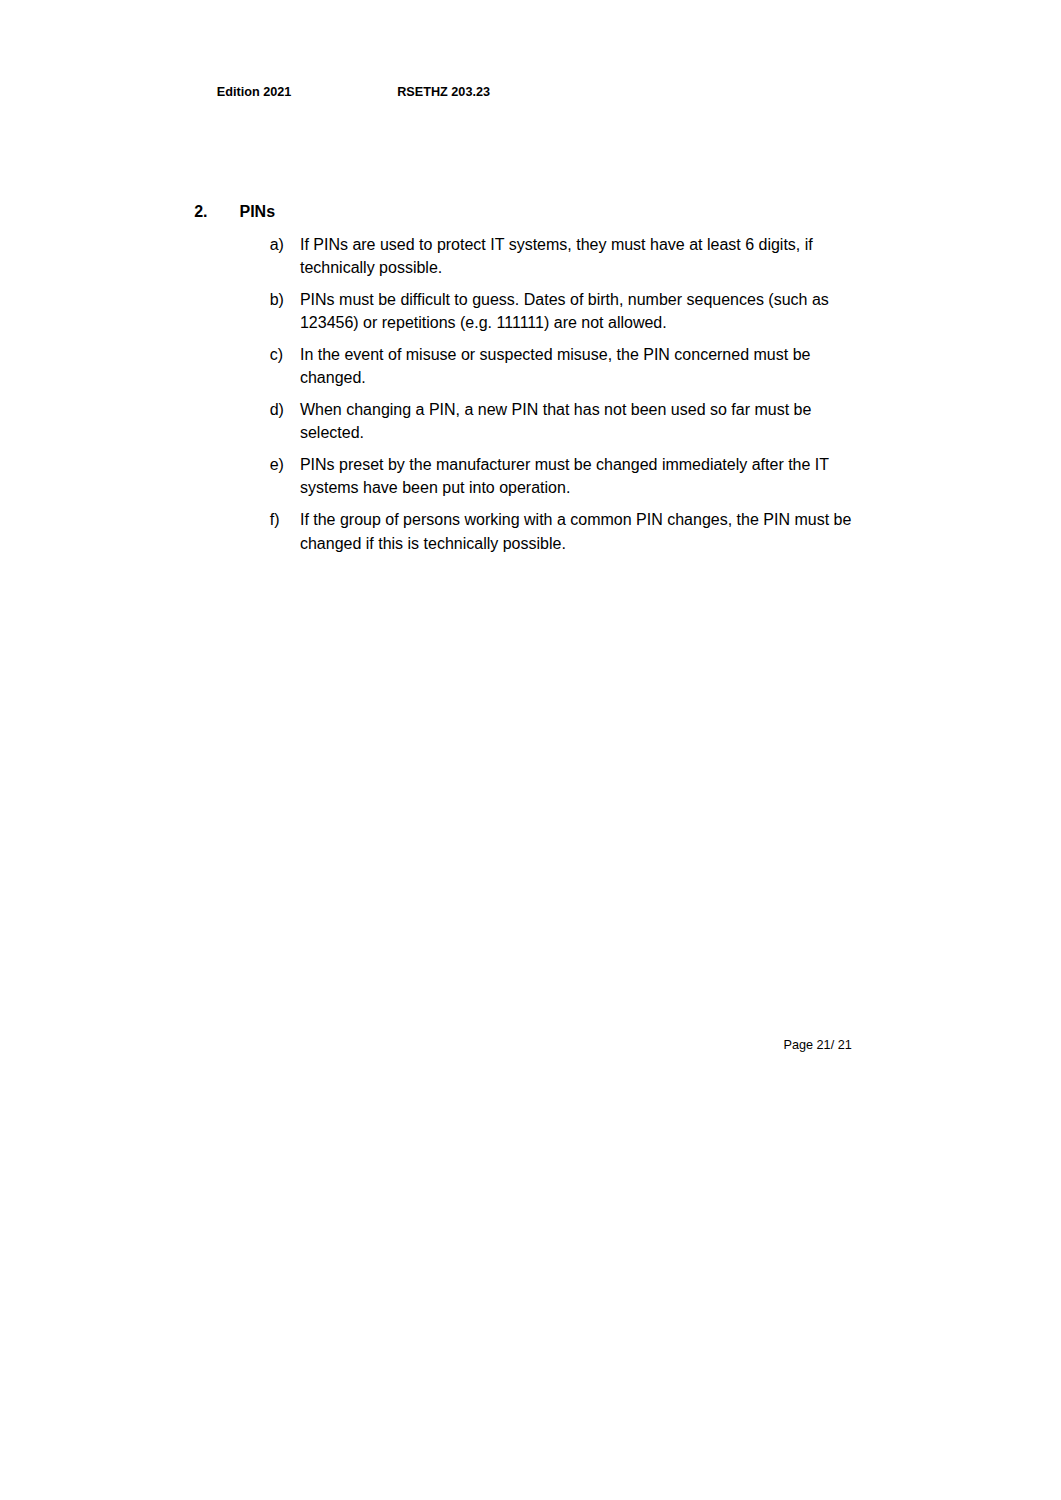Edition 2021 RSETHZ 203.23
2. PINs
a) If PINs are used to protect IT systems, they must have at least 6 digits, if technically possible.
b) PINs must be difficult to guess. Dates of birth, number sequences (such as 123456) or repetitions (e.g. 111111) are not allowed.
c) In the event of misuse or suspected misuse, the PIN concerned must be changed.
d) When changing a PIN, a new PIN that has not been used so far must be selected.
e) PINs preset by the manufacturer must be changed immediately after the IT systems have been put into operation.
f) If the group of persons working with a common PIN changes, the PIN must be changed if this is technically possible.
Page 21/ 21